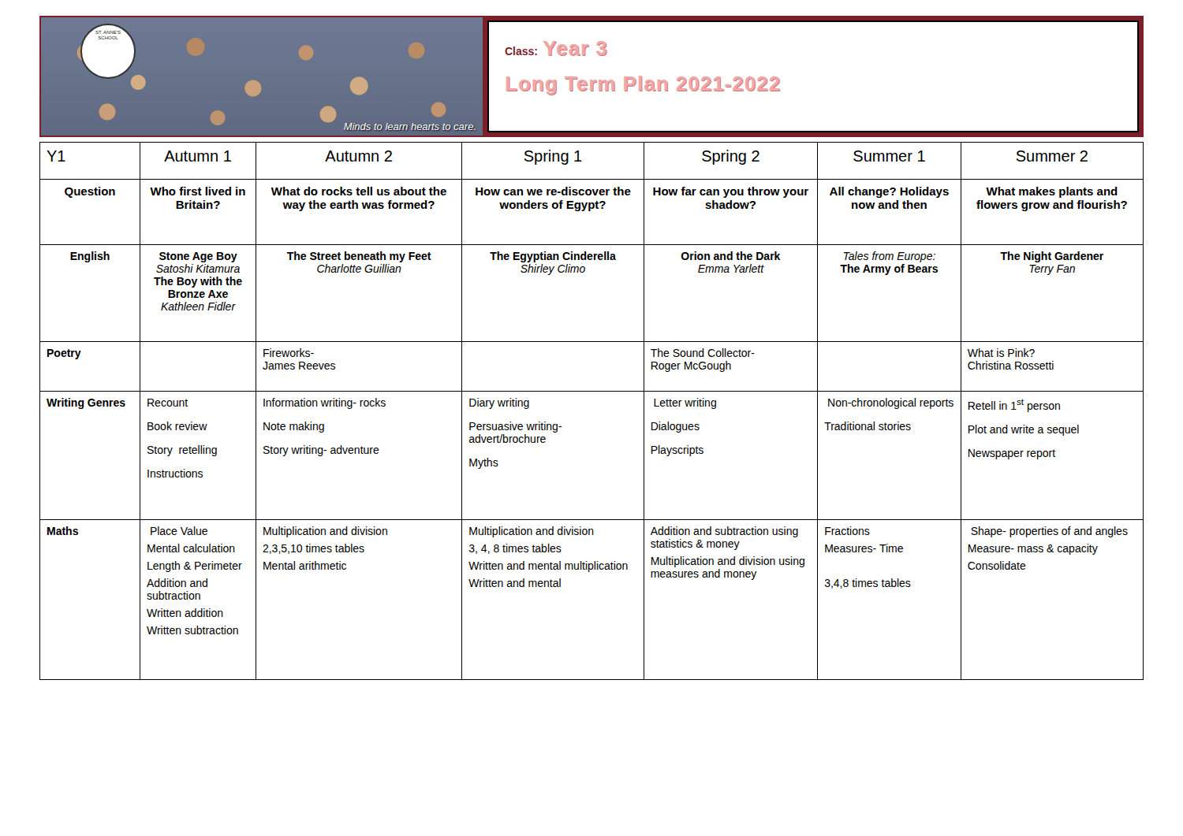ST. ANNE'S
SCHOOL
Minds to learn hearts to care.
Class: Year 3
Long Term Plan 2021-2022
| Y1 | Autumn 1 | Autumn 2 | Spring 1 | Spring 2 | Summer 1 | Summer 2 |
| --- | --- | --- | --- | --- | --- | --- |
| Question | Who first lived in Britain? | What do rocks tell us about the way the earth was formed? | How can we re-discover the wonders of Egypt? | How far can you throw your shadow? | All change? Holidays now and then | What makes plants and flowers grow and flourish? |
| English | Stone Age Boy Satoshi Kitamura The Boy with the Bronze Axe Kathleen Fidler | The Street beneath my Feet Charlotte Guillian | The Egyptian Cinderella Shirley Climo | Orion and the Dark Emma Yarlett | Tales from Europe: The Army of Bears | The Night Gardener Terry Fan |
| Poetry | | Fireworks- James Reeves | | The Sound Collector- Roger McGough | | What is Pink? Christina Rossetti |
| Writing Genres | Recount Book review Story retelling Instructions | Information writing- rocks Note making Story writing- adventure | Diary writing Persuasive writing- advert/brochure Myths | Letter writing Dialogues Playscripts | Non-chronological reports Traditional stories | Retell in 1 st person Plot and write a sequel Newspaper report |
| Maths | Place Value Mental calculation Length & Perimeter Addition and subtraction Written addition Written subtraction | Multiplication and division 2,3,5,10 times tables Mental arithmetic | Multiplication and division 3, 4, 8 times tables Written and mental multiplication Written and mental | Addition and subtraction using statistics & money Multiplication and division using measures and money | Fractions Measures- Time 3,4,8 times tables | Shape- properties of and angles Measure- mass & capacity Consolidate |